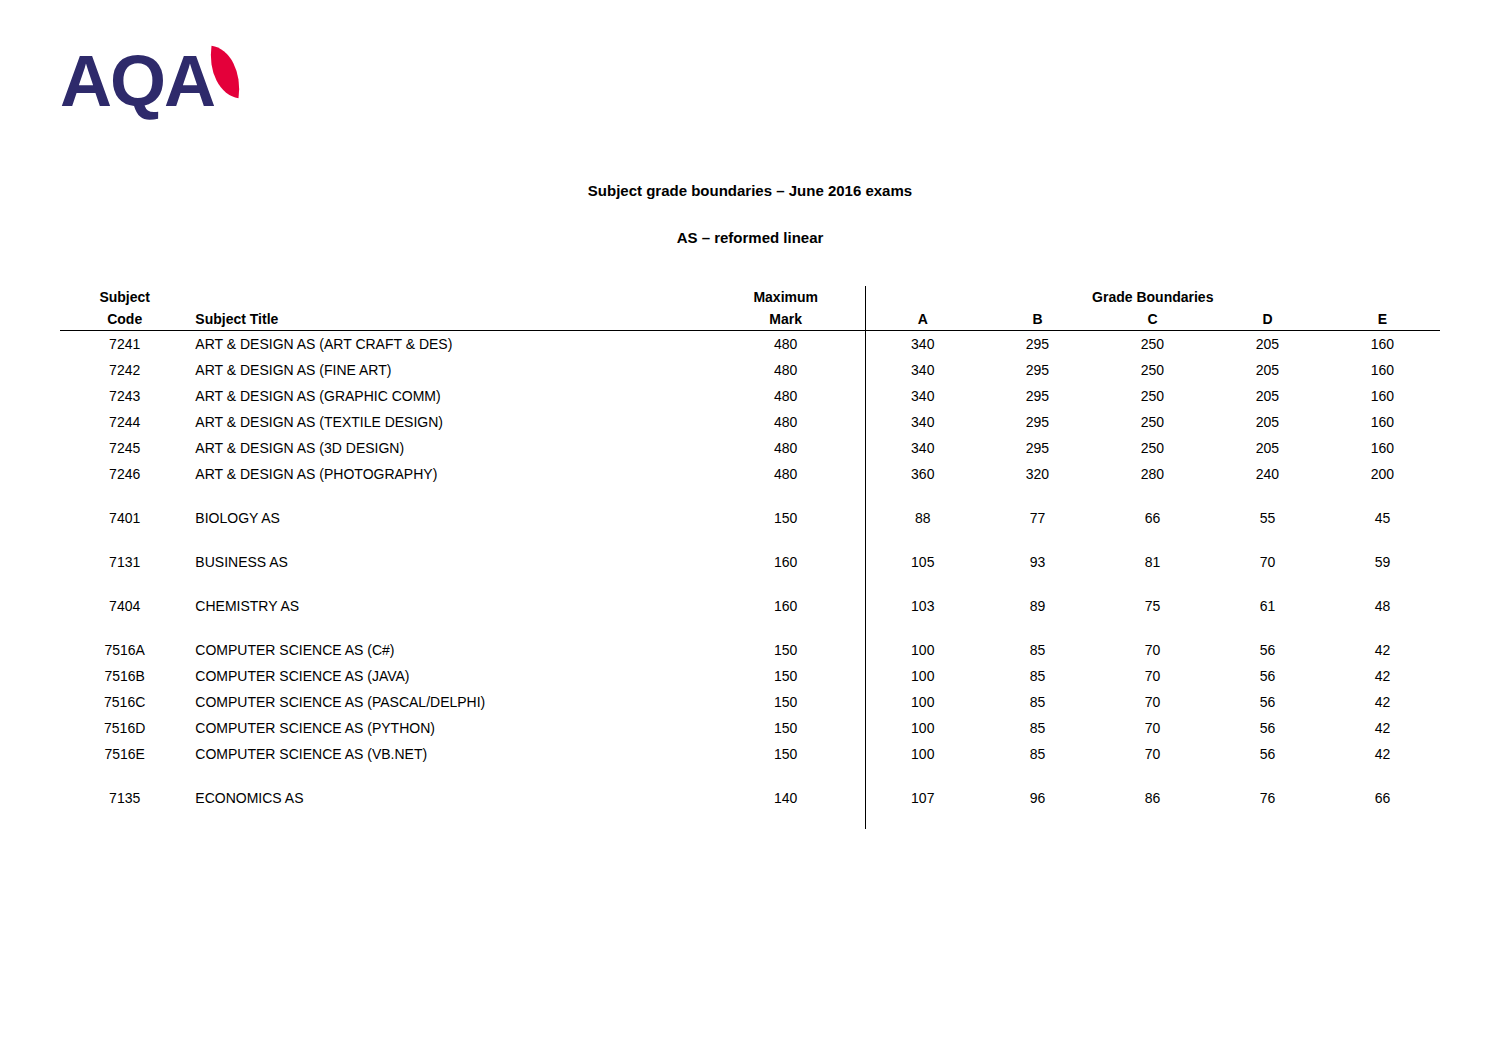AQA
Subject grade boundaries – June 2016 exams
AS – reformed linear
| Subject | | Maximum | Grade Boundaries |
| --- | --- | --- | --- |
| Code | Subject Title | Mark | A | B | C | D | E |
| 7241 | ART & DESIGN AS (ART CRAFT & DES) | 480 | 340 | 295 | 250 | 205 | 160 |
| 7242 | ART & DESIGN AS (FINE ART) | 480 | 340 | 295 | 250 | 205 | 160 |
| 7243 | ART & DESIGN AS (GRAPHIC COMM) | 480 | 340 | 295 | 250 | 205 | 160 |
| 7244 | ART & DESIGN AS (TEXTILE DESIGN) | 480 | 340 | 295 | 250 | 205 | 160 |
| 7245 | ART & DESIGN AS (3D DESIGN) | 480 | 340 | 295 | 250 | 205 | 160 |
| 7246 | ART & DESIGN AS (PHOTOGRAPHY) | 480 | 360 | 320 | 280 | 240 | 200 |
| 7401 | BIOLOGY AS | 150 | 88 | 77 | 66 | 55 | 45 |
| 7131 | BUSINESS AS | 160 | 105 | 93 | 81 | 70 | 59 |
| 7404 | CHEMISTRY AS | 160 | 103 | 89 | 75 | 61 | 48 |
| 7516A | COMPUTER SCIENCE AS (C#) | 150 | 100 | 85 | 70 | 56 | 42 |
| 7516B | COMPUTER SCIENCE AS (JAVA) | 150 | 100 | 85 | 70 | 56 | 42 |
| 7516C | COMPUTER SCIENCE AS (PASCAL/DELPHI) | 150 | 100 | 85 | 70 | 56 | 42 |
| 7516D | COMPUTER SCIENCE AS (PYTHON) | 150 | 100 | 85 | 70 | 56 | 42 |
| 7516E | COMPUTER SCIENCE AS (VB.NET) | 150 | 100 | 85 | 70 | 56 | 42 |
| 7135 | ECONOMICS AS | 140 | 107 | 96 | 86 | 76 | 66 |